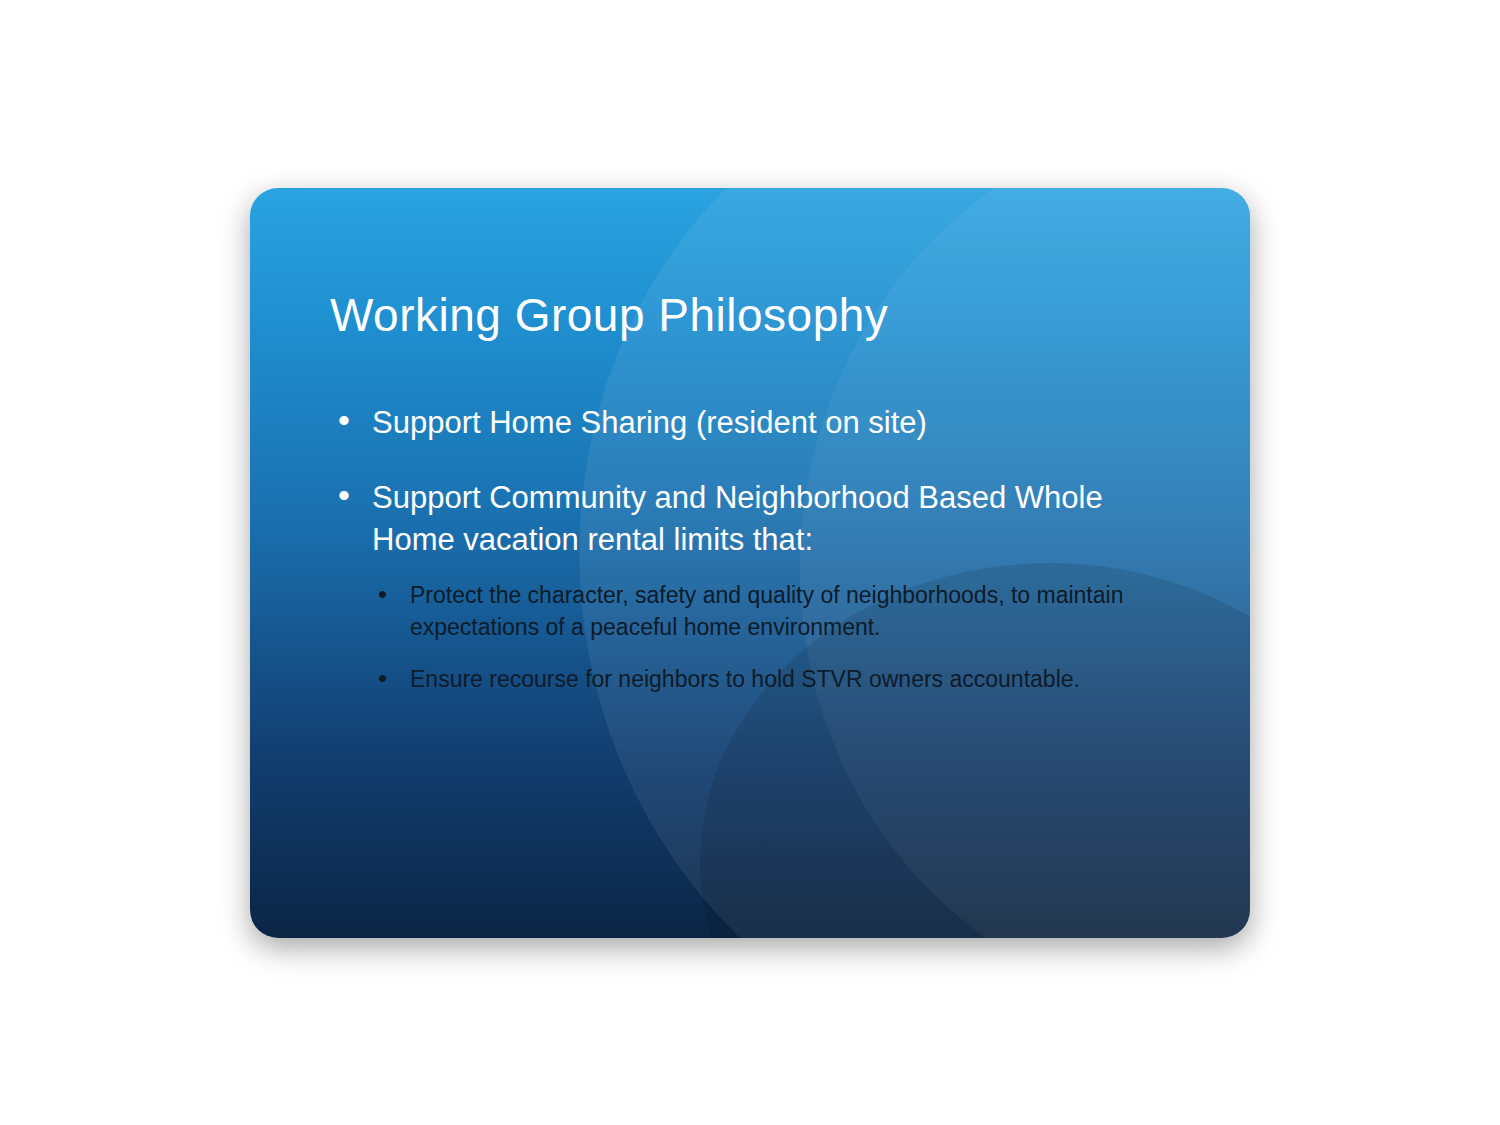Working Group Philosophy
Support Home Sharing (resident on site)
Support Community and Neighborhood Based Whole Home vacation rental limits that:
Protect the character, safety and quality of neighborhoods, to maintain expectations of a peaceful home environment.
Ensure recourse for neighbors to hold STVR owners accountable.